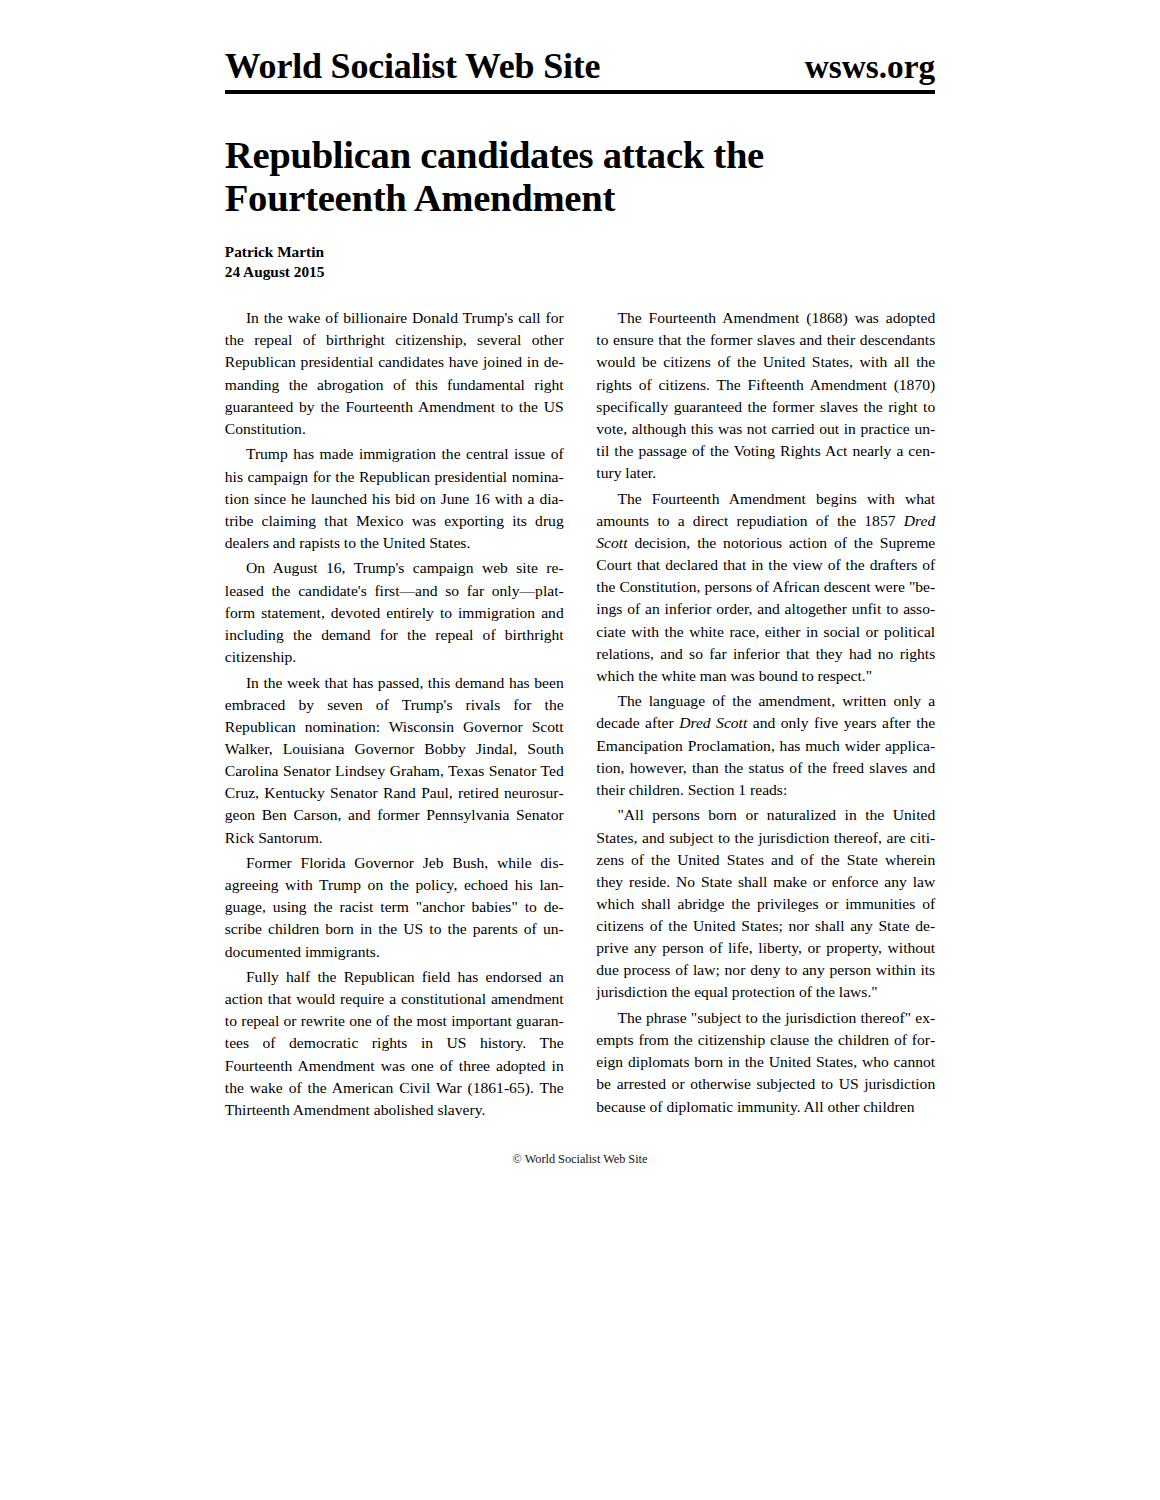World Socialist Web Site
wsws.org
Republican candidates attack the Fourteenth Amendment
Patrick Martin 24 August 2015
In the wake of billionaire Donald Trump's call for the repeal of birthright citizenship, several other Republican presidential candidates have joined in demanding the abrogation of this fundamental right guaranteed by the Fourteenth Amendment to the US Constitution.
Trump has made immigration the central issue of his campaign for the Republican presidential nomination since he launched his bid on June 16 with a diatribe claiming that Mexico was exporting its drug dealers and rapists to the United States.
On August 16, Trump's campaign web site released the candidate's first—and so far only—platform statement, devoted entirely to immigration and including the demand for the repeal of birthright citizenship.
In the week that has passed, this demand has been embraced by seven of Trump's rivals for the Republican nomination: Wisconsin Governor Scott Walker, Louisiana Governor Bobby Jindal, South Carolina Senator Lindsey Graham, Texas Senator Ted Cruz, Kentucky Senator Rand Paul, retired neurosurgeon Ben Carson, and former Pennsylvania Senator Rick Santorum.
Former Florida Governor Jeb Bush, while disagreeing with Trump on the policy, echoed his language, using the racist term "anchor babies" to describe children born in the US to the parents of undocumented immigrants.
Fully half the Republican field has endorsed an action that would require a constitutional amendment to repeal or rewrite one of the most important guarantees of democratic rights in US history. The Fourteenth Amendment was one of three adopted in the wake of the American Civil War (1861-65). The Thirteenth Amendment abolished slavery.
The Fourteenth Amendment (1868) was adopted to ensure that the former slaves and their descendants would be citizens of the United States, with all the rights of citizens. The Fifteenth Amendment (1870) specifically guaranteed the former slaves the right to vote, although this was not carried out in practice until the passage of the Voting Rights Act nearly a century later.
The Fourteenth Amendment begins with what amounts to a direct repudiation of the 1857 Dred Scott decision, the notorious action of the Supreme Court that declared that in the view of the drafters of the Constitution, persons of African descent were "beings of an inferior order, and altogether unfit to associate with the white race, either in social or political relations, and so far inferior that they had no rights which the white man was bound to respect."
The language of the amendment, written only a decade after Dred Scott and only five years after the Emancipation Proclamation, has much wider application, however, than the status of the freed slaves and their children. Section 1 reads:
"All persons born or naturalized in the United States, and subject to the jurisdiction thereof, are citizens of the United States and of the State wherein they reside. No State shall make or enforce any law which shall abridge the privileges or immunities of citizens of the United States; nor shall any State deprive any person of life, liberty, or property, without due process of law; nor deny to any person within its jurisdiction the equal protection of the laws."
The phrase "subject to the jurisdiction thereof" exempts from the citizenship clause the children of foreign diplomats born in the United States, who cannot be arrested or otherwise subjected to US jurisdiction because of diplomatic immunity. All other children
© World Socialist Web Site